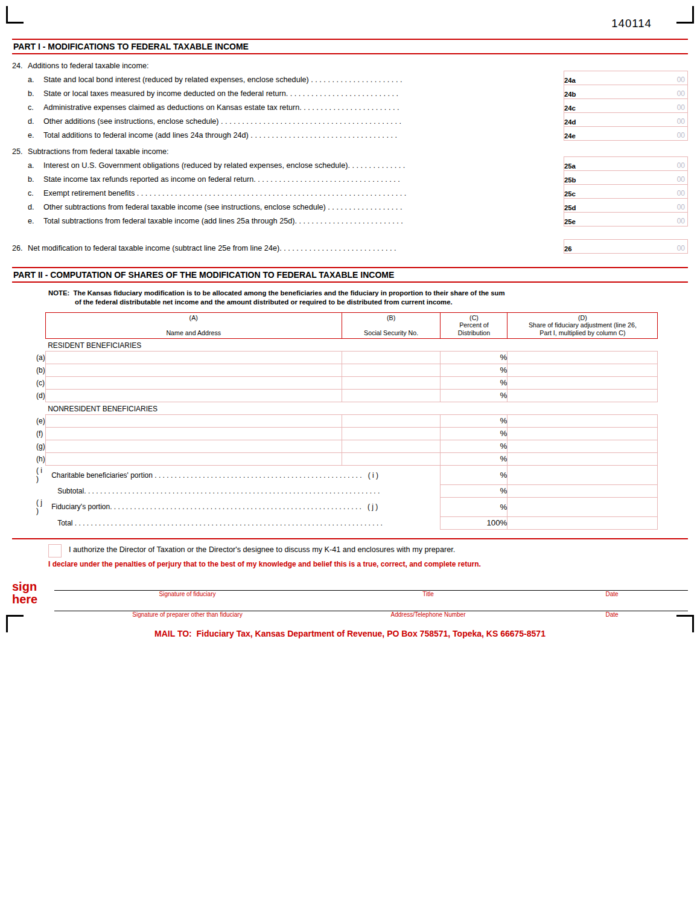140114
PART I - MODIFICATIONS TO FEDERAL TAXABLE INCOME
| 24. | Additions to federal taxable income: |
| | a. | State and local bond interest (reduced by related expenses, enclose schedule) . . . . . . . . . . . . . . . . . . . . . . | 24a | 00 |
| | b. | State or local taxes measured by income deducted on the federal return. . . . . . . . . . . . . . . . . . . . . . . . . . . | 24b | 00 |
| | c. | Administrative expenses claimed as deductions on Kansas estate tax return. . . . . . . . . . . . . . . . . . . . . . . . | 24c | 00 |
| | d. | Other additions (see instructions, enclose schedule) . . . . . . . . . . . . . . . . . . . . . . . . . . . . . . . . . . . . . . . . . . . | 24d | 00 |
| | e. | Total additions to federal income (add lines 24a through 24d) . . . . . . . . . . . . . . . . . . . . . . . . . . . . . . . . . . . | 24e | 00 |
| 25. | Subtractions from federal taxable income: |
| | a. | Interest on U.S. Government obligations (reduced by related expenses, enclose schedule). . . . . . . . . . . . . . | 25a | 00 |
| | b. | State income tax refunds reported as income on federal return. . . . . . . . . . . . . . . . . . . . . . . . . . . . . . . . . . . | 25b | 00 |
| | c. | Exempt retirement benefits . . . . . . . . . . . . . . . . . . . . . . . . . . . . . . . . . . . . . . . . . . . . . . . . . . . . . . . . . . . . . . . . | 25c | 00 |
| | d. | Other subtractions from federal taxable income (see instructions, enclose schedule) . . . . . . . . . . . . . . . . . . | 25d | 00 |
| | e. | Total subtractions from federal taxable income (add lines 25a through 25d). . . . . . . . . . . . . . . . . . . . . . . . . . | 25e | 00 |
| 26. | Net modification to federal taxable income (subtract line 25e from line 24e). . . . . . . . . . . . . . . . . . . . . . . . . . . . | 26 | 00 |
PART II - COMPUTATION OF SHARES OF THE MODIFICATION TO FEDERAL TAXABLE INCOME
NOTE: The Kansas fiduciary modification is to be allocated among the beneficiaries and the fiduciary in proportion to their share of the sum
of the federal distributable net income and the amount distributed or required to be distributed from current income.
| | (A) Name and Address | (B) Social Security No. | (C) Percent of Distribution | (D) Share of fiduciary adjustment (line 26, Part I, multiplied by column C) |
| --- | --- | --- | --- | --- |
| | RESIDENT BENEFICIARIES |
| (a) | | | % | |
| (b) | | | % | |
| (c) | | | % | |
| (d) | | | % | |
| | NONRESIDENT BENEFICIARIES |
| (e) | | | % | |
| (f) | | | % | |
| (g) | | | % | |
| (h) | | | % | |
| ( i ) | Charitable beneficiaries' portion . . . . . . . . . . . . . . . . . . . . . . . . . . . . . . . . . . . . . . . . . . . . . . . . . . . . ( i ) | % | |
| | Subtotal. . . . . . . . . . . . . . . . . . . . . . . . . . . . . . . . . . . . . . . . . . . . . . . . . . . . . . . . . . . . . . . . . . . . . . . . . . | % | |
| ( j ) | Fiduciary's portion. . . . . . . . . . . . . . . . . . . . . . . . . . . . . . . . . . . . . . . . . . . . . . . . . . . . . . . . . . . . . . . ( j ) | % | |
| | Total . . . . . . . . . . . . . . . . . . . . . . . . . . . . . . . . . . . . . . . . . . . . . . . . . . . . . . . . . . . . . . . . . . . . . . . . . . . . . | 100% | |
I authorize the Director of Taxation or the Director's designee to discuss my K-41 and enclosures with my preparer.
I declare under the penalties of perjury that to the best of my knowledge and belief this is a true, correct, and complete return.
sign
here
| Signature of fiduciary | Title | Date |
| Signature of preparer other than fiduciary | Address/Telephone Number | Date |
MAIL TO: Fiduciary Tax, Kansas Department of Revenue, PO Box 758571, Topeka, KS 66675-8571